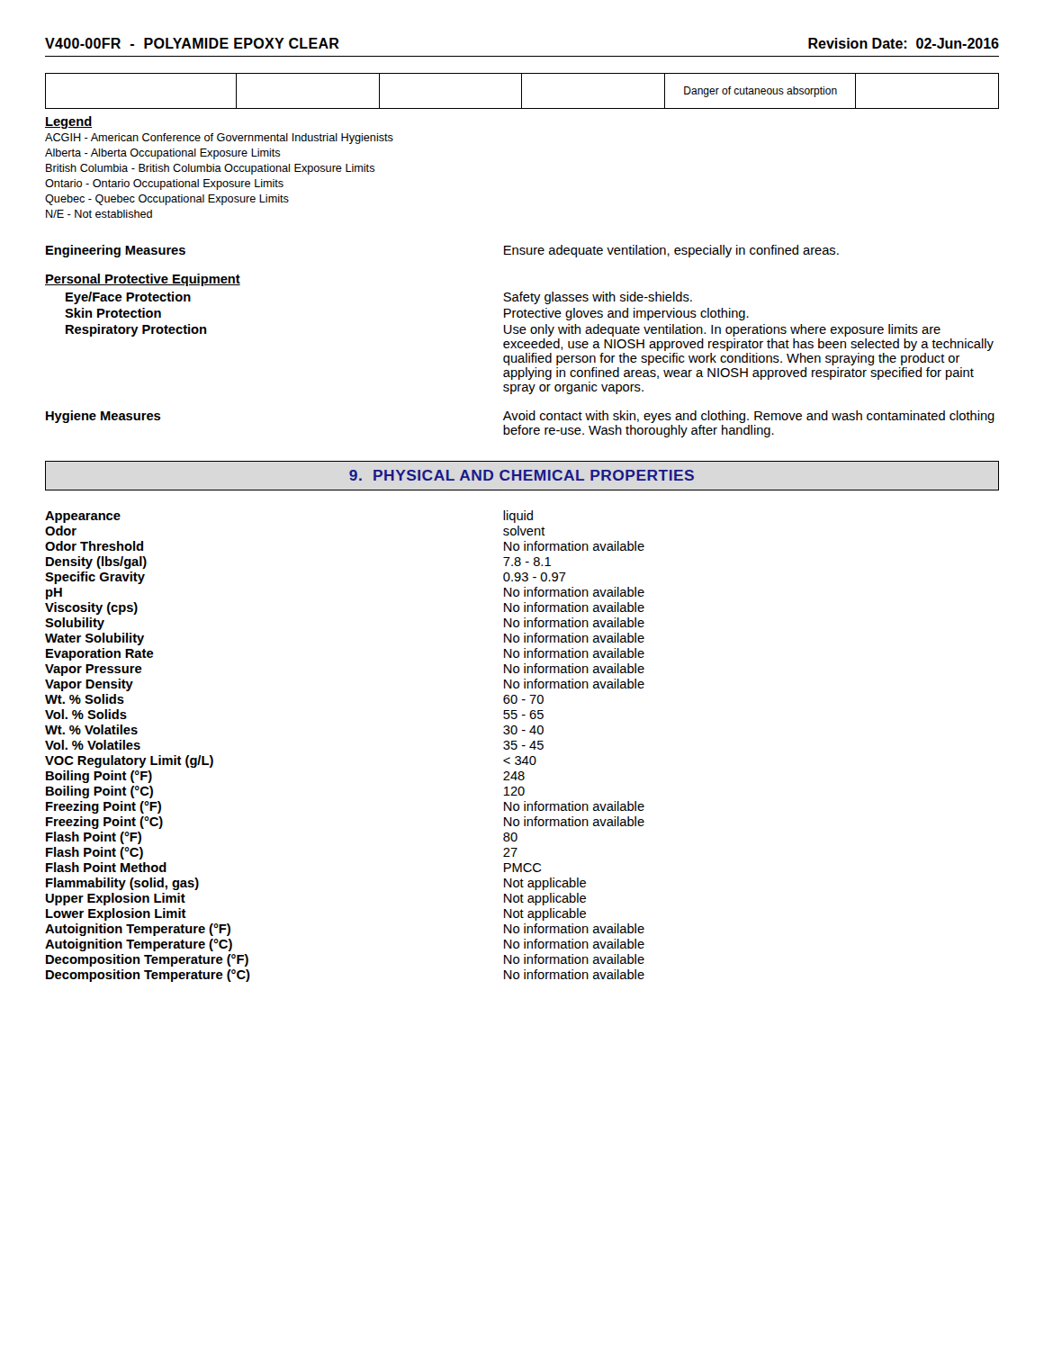V400-00FR - POLYAMIDE EPOXY CLEAR Revision Date: 02-Jun-2016
| | | | | Danger of cutaneous absorption | |
Legend
ACGIH - American Conference of Governmental Industrial Hygienists
Alberta - Alberta Occupational Exposure Limits
British Columbia - British Columbia Occupational Exposure Limits
Ontario - Ontario Occupational Exposure Limits
Quebec - Quebec Occupational Exposure Limits
N/E - Not established
Engineering Measures
Ensure adequate ventilation, especially in confined areas.
Personal Protective Equipment
Eye/Face Protection
Safety glasses with side-shields.
Skin Protection
Protective gloves and impervious clothing.
Respiratory Protection
Use only with adequate ventilation. In operations where exposure limits are exceeded, use a NIOSH approved respirator that has been selected by a technically qualified person for the specific work conditions. When spraying the product or applying in confined areas, wear a NIOSH approved respirator specified for paint spray or organic vapors.
Hygiene Measures
Avoid contact with skin, eyes and clothing. Remove and wash contaminated clothing before re-use. Wash thoroughly after handling.
9. PHYSICAL AND CHEMICAL PROPERTIES
| Appearance | liquid |
| Odor | solvent |
| Odor Threshold | No information available |
| Density (lbs/gal) | 7.8 - 8.1 |
| Specific Gravity | 0.93 - 0.97 |
| pH | No information available |
| Viscosity (cps) | No information available |
| Solubility | No information available |
| Water Solubility | No information available |
| Evaporation Rate | No information available |
| Vapor Pressure | No information available |
| Vapor Density | No information available |
| Wt. % Solids | 60 - 70 |
| Vol. % Solids | 55 - 65 |
| Wt. % Volatiles | 30 - 40 |
| Vol. % Volatiles | 35 - 45 |
| VOC Regulatory Limit (g/L) | < 340 |
| Boiling Point (°F) | 248 |
| Boiling Point (°C) | 120 |
| Freezing Point (°F) | No information available |
| Freezing Point (°C) | No information available |
| Flash Point (°F) | 80 |
| Flash Point (°C) | 27 |
| Flash Point Method | PMCC |
| Flammability (solid, gas) | Not applicable |
| Upper Explosion Limit | Not applicable |
| Lower Explosion Limit | Not applicable |
| Autoignition Temperature (°F) | No information available |
| Autoignition Temperature (°C) | No information available |
| Decomposition Temperature (°F) | No information available |
| Decomposition Temperature (°C) | No information available |